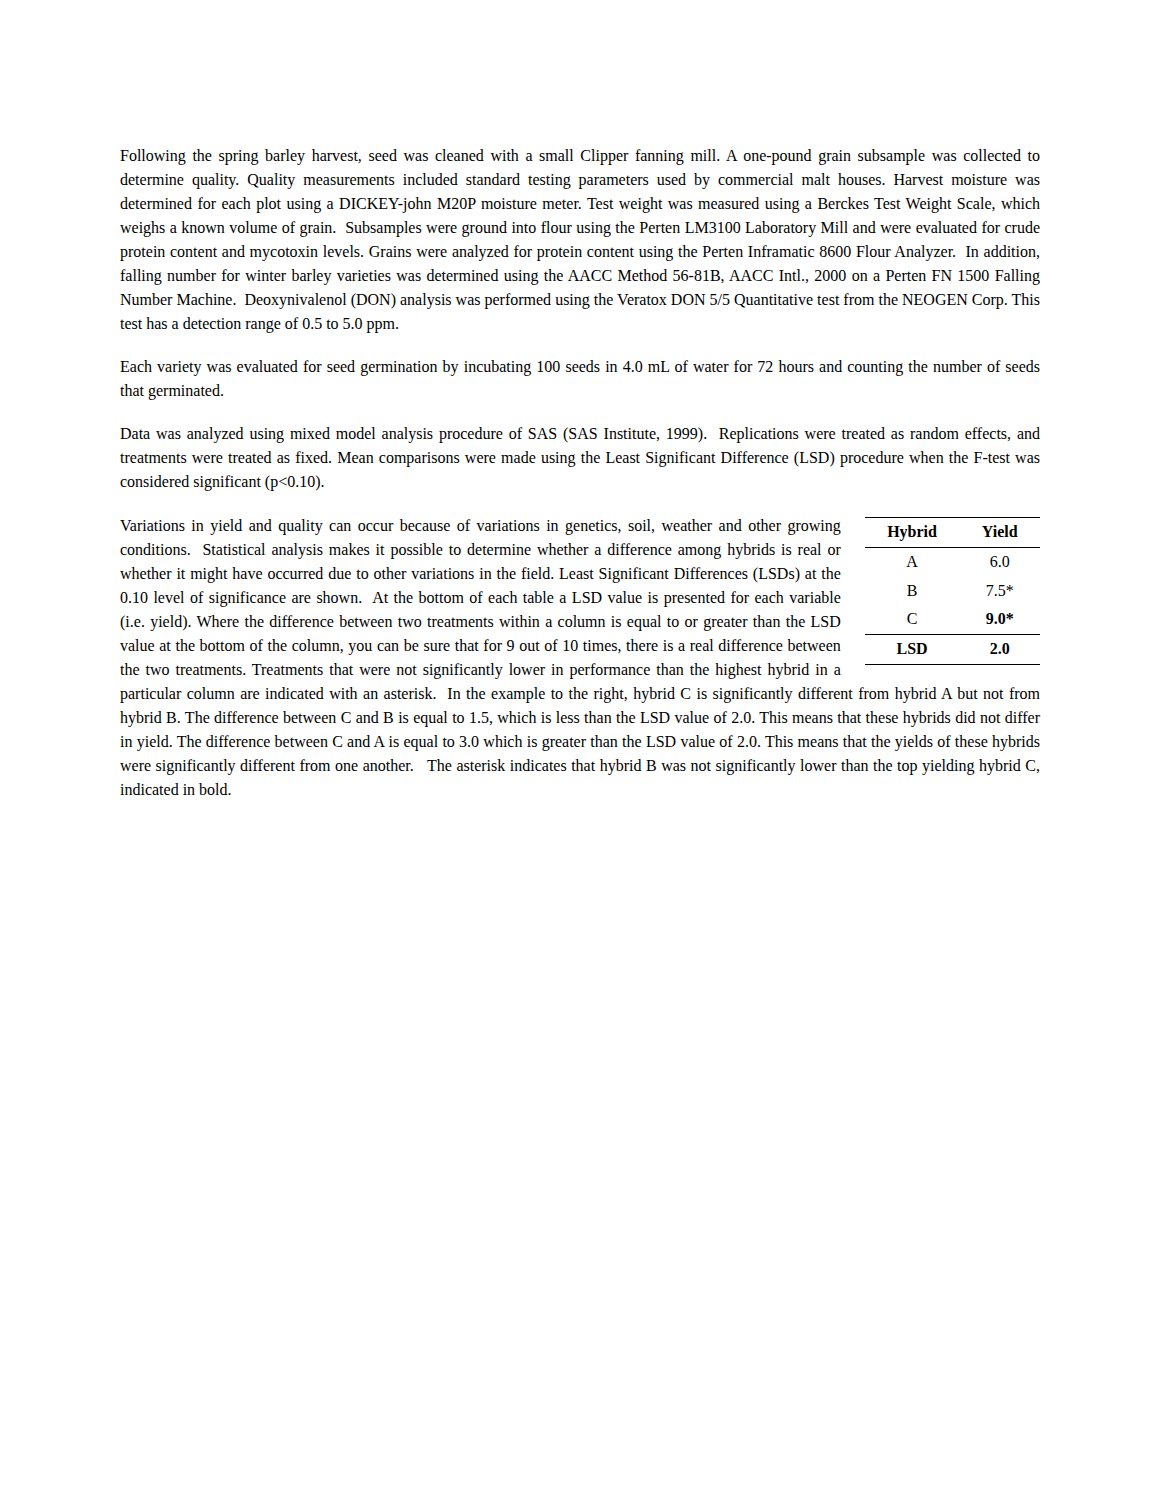Following the spring barley harvest, seed was cleaned with a small Clipper fanning mill. A one-pound grain subsample was collected to determine quality. Quality measurements included standard testing parameters used by commercial malt houses. Harvest moisture was determined for each plot using a DICKEY-john M20P moisture meter. Test weight was measured using a Berckes Test Weight Scale, which weighs a known volume of grain. Subsamples were ground into flour using the Perten LM3100 Laboratory Mill and were evaluated for crude protein content and mycotoxin levels. Grains were analyzed for protein content using the Perten Inframatic 8600 Flour Analyzer. In addition, falling number for winter barley varieties was determined using the AACC Method 56-81B, AACC Intl., 2000 on a Perten FN 1500 Falling Number Machine. Deoxynivalenol (DON) analysis was performed using the Veratox DON 5/5 Quantitative test from the NEOGEN Corp. This test has a detection range of 0.5 to 5.0 ppm.
Each variety was evaluated for seed germination by incubating 100 seeds in 4.0 mL of water for 72 hours and counting the number of seeds that germinated.
Data was analyzed using mixed model analysis procedure of SAS (SAS Institute, 1999). Replications were treated as random effects, and treatments were treated as fixed. Mean comparisons were made using the Least Significant Difference (LSD) procedure when the F-test was considered significant (p<0.10).
| Hybrid | Yield |
| --- | --- |
| A | 6.0 |
| B | 7.5* |
| C | 9.0* |
| LSD | 2.0 |
Variations in yield and quality can occur because of variations in genetics, soil, weather and other growing conditions. Statistical analysis makes it possible to determine whether a difference among hybrids is real or whether it might have occurred due to other variations in the field. Least Significant Differences (LSDs) at the 0.10 level of significance are shown. At the bottom of each table a LSD value is presented for each variable (i.e. yield). Where the difference between two treatments within a column is equal to or greater than the LSD value at the bottom of the column, you can be sure that for 9 out of 10 times, there is a real difference between the two treatments. Treatments that were not significantly lower in performance than the highest hybrid in a particular column are indicated with an asterisk. In the example to the right, hybrid C is significantly different from hybrid A but not from hybrid B. The difference between C and B is equal to 1.5, which is less than the LSD value of 2.0. This means that these hybrids did not differ in yield. The difference between C and A is equal to 3.0 which is greater than the LSD value of 2.0. This means that the yields of these hybrids were significantly different from one another. The asterisk indicates that hybrid B was not significantly lower than the top yielding hybrid C, indicated in bold.